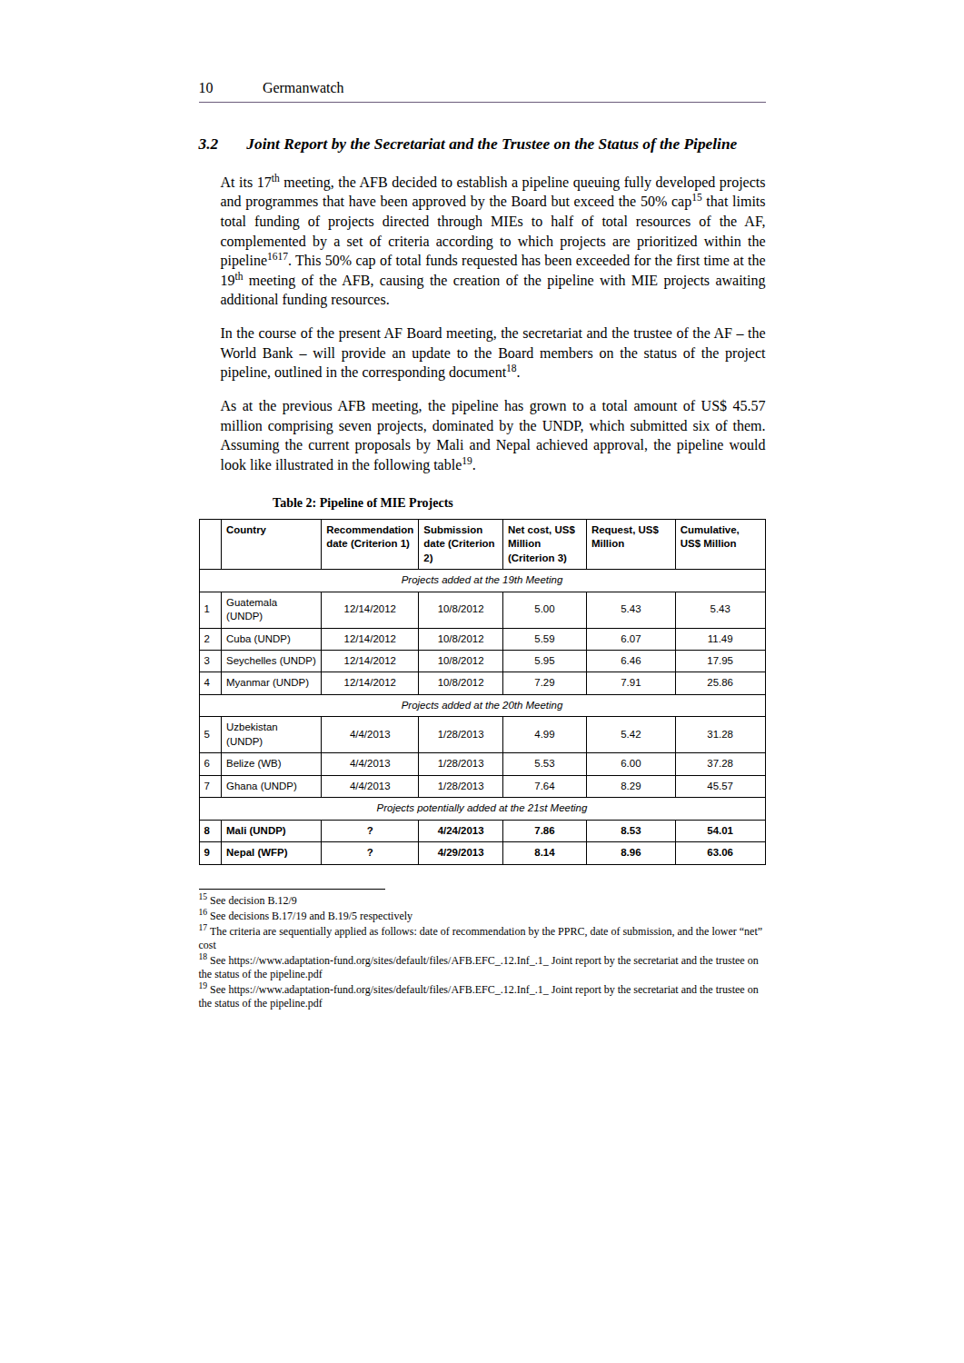10 Germanwatch
3.2 Joint Report by the Secretariat and the Trustee on the Status of the Pipeline
At its 17th meeting, the AFB decided to establish a pipeline queuing fully developed projects and programmes that have been approved by the Board but exceed the 50% cap15 that limits total funding of projects directed through MIEs to half of total resources of the AF, complemented by a set of criteria according to which projects are prioritized within the pipeline1617. This 50% cap of total funds requested has been exceeded for the first time at the 19th meeting of the AFB, causing the creation of the pipeline with MIE projects awaiting additional funding resources.
In the course of the present AF Board meeting, the secretariat and the trustee of the AF – the World Bank – will provide an update to the Board members on the status of the project pipeline, outlined in the corresponding document18.
As at the previous AFB meeting, the pipeline has grown to a total amount of US$ 45.57 million comprising seven projects, dominated by the UNDP, which submitted six of them. Assuming the current proposals by Mali and Nepal achieved approval, the pipeline would look like illustrated in the following table19.
Table 2: Pipeline of MIE Projects
| | Country | Recommendation date (Criterion 1) | Submission date (Criterion 2) | Net cost, US$ Million (Criterion 3) | Request, US$ Million | Cumulative, US$ Million |
| --- | --- | --- | --- | --- | --- | --- |
| Projects added at the 19th Meeting |
| 1 | Guatemala (UNDP) | 12/14/2012 | 10/8/2012 | 5.00 | 5.43 | 5.43 |
| 2 | Cuba (UNDP) | 12/14/2012 | 10/8/2012 | 5.59 | 6.07 | 11.49 |
| 3 | Seychelles (UNDP) | 12/14/2012 | 10/8/2012 | 5.95 | 6.46 | 17.95 |
| 4 | Myanmar (UNDP) | 12/14/2012 | 10/8/2012 | 7.29 | 7.91 | 25.86 |
| Projects added at the 20th Meeting |
| 5 | Uzbekistan (UNDP) | 4/4/2013 | 1/28/2013 | 4.99 | 5.42 | 31.28 |
| 6 | Belize (WB) | 4/4/2013 | 1/28/2013 | 5.53 | 6.00 | 37.28 |
| 7 | Ghana (UNDP) | 4/4/2013 | 1/28/2013 | 7.64 | 8.29 | 45.57 |
| Projects potentially added at the 21st Meeting |
| 8 | Mali (UNDP) | ? | 4/24/2013 | 7.86 | 8.53 | 54.01 |
| 9 | Nepal (WFP) | ? | 4/29/2013 | 8.14 | 8.96 | 63.06 |
15 See decision B.12/9
16 See decisions B.17/19 and B.19/5 respectively
17 The criteria are sequentially applied as follows: date of recommendation by the PPRC, date of submission, and the lower “net” cost
18 See https://www.adaptation-fund.org/sites/default/files/AFB.EFC_.12.Inf_.1_ Joint report by the secretariat and the trustee on the status of the pipeline.pdf
19 See https://www.adaptation-fund.org/sites/default/files/AFB.EFC_.12.Inf_.1_ Joint report by the secretariat and the trustee on the status of the pipeline.pdf